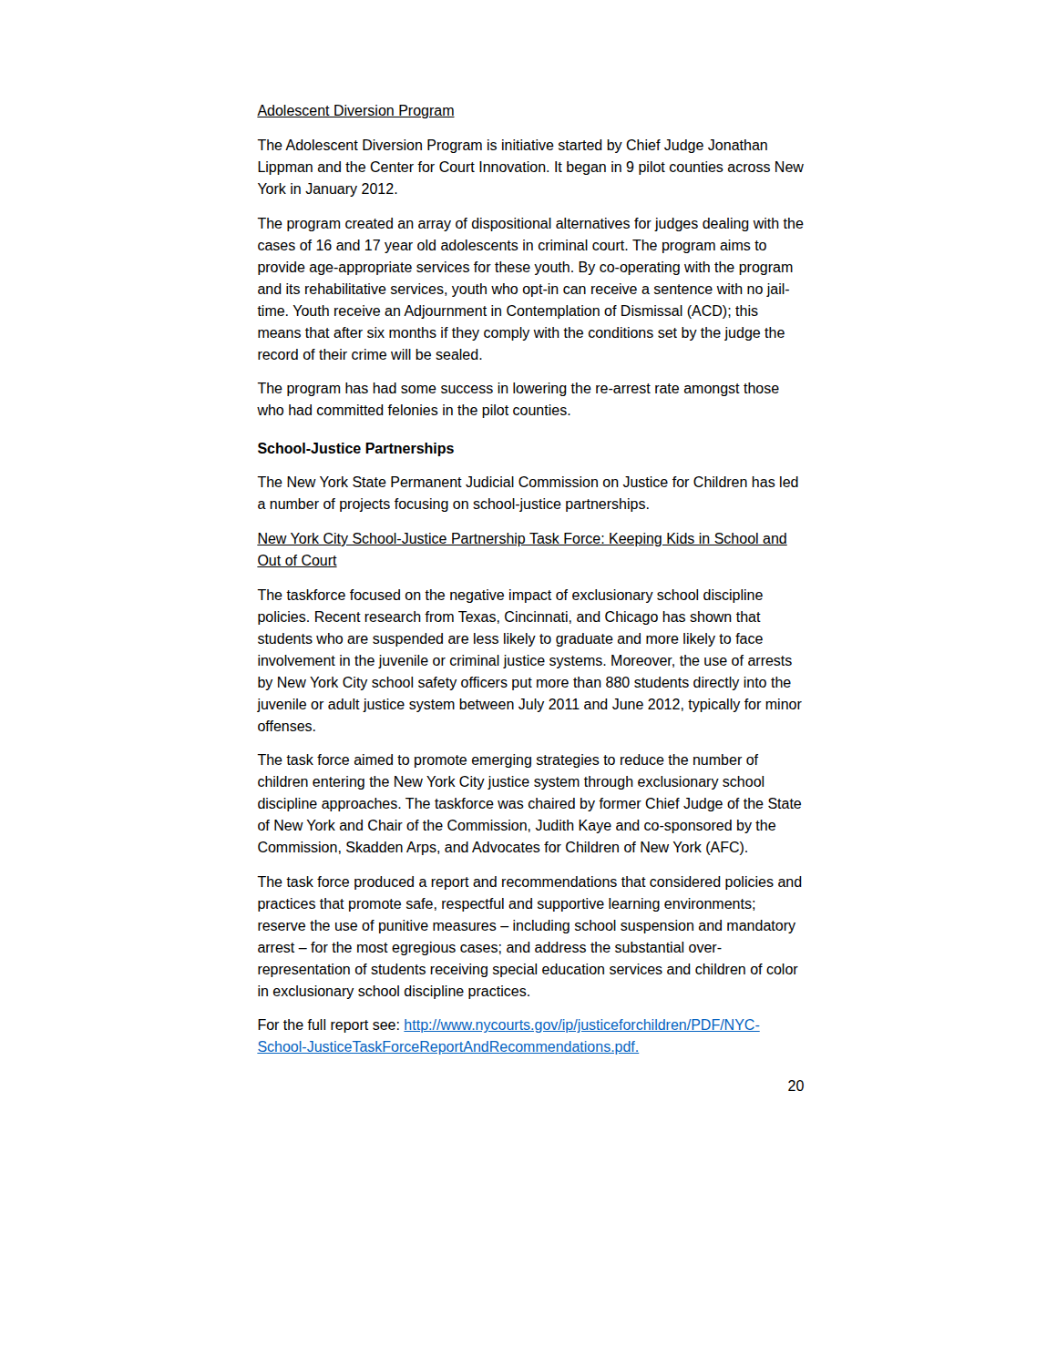Adolescent Diversion Program
The Adolescent Diversion Program is initiative started by Chief Judge Jonathan Lippman and the Center for Court Innovation. It began in 9 pilot counties across New York in January 2012.
The program created an array of dispositional alternatives for judges dealing with the cases of 16 and 17 year old adolescents in criminal court. The program aims to provide age-appropriate services for these youth. By co-operating with the program and its rehabilitative services, youth who opt-in can receive a sentence with no jail-time. Youth receive an Adjournment in Contemplation of Dismissal (ACD); this means that after six months if they comply with the conditions set by the judge the record of their crime will be sealed.
The program has had some success in lowering the re-arrest rate amongst those who had committed felonies in the pilot counties.
School-Justice Partnerships
The New York State Permanent Judicial Commission on Justice for Children has led a number of projects focusing on school-justice partnerships.
New York City School-Justice Partnership Task Force: Keeping Kids in School and Out of Court
The taskforce focused on the negative impact of exclusionary school discipline policies. Recent research from Texas, Cincinnati, and Chicago has shown that students who are suspended are less likely to graduate and more likely to face involvement in the juvenile or criminal justice systems. Moreover, the use of arrests by New York City school safety officers put more than 880 students directly into the juvenile or adult justice system between July 2011 and June 2012, typically for minor offenses.
The task force aimed to promote emerging strategies to reduce the number of children entering the New York City justice system through exclusionary school discipline approaches. The taskforce was chaired by former Chief Judge of the State of New York and Chair of the Commission, Judith Kaye and co-sponsored by the Commission, Skadden Arps, and Advocates for Children of New York (AFC).
The task force produced a report and recommendations that considered policies and practices that promote safe, respectful and supportive learning environments; reserve the use of punitive measures – including school suspension and mandatory arrest – for the most egregious cases; and address the substantial over-representation of students receiving special education services and children of color in exclusionary school discipline practices.
For the full report see: http://www.nycourts.gov/ip/justiceforchildren/PDF/NYC-School-JusticeTaskForceReportAndRecommendations.pdf.
20